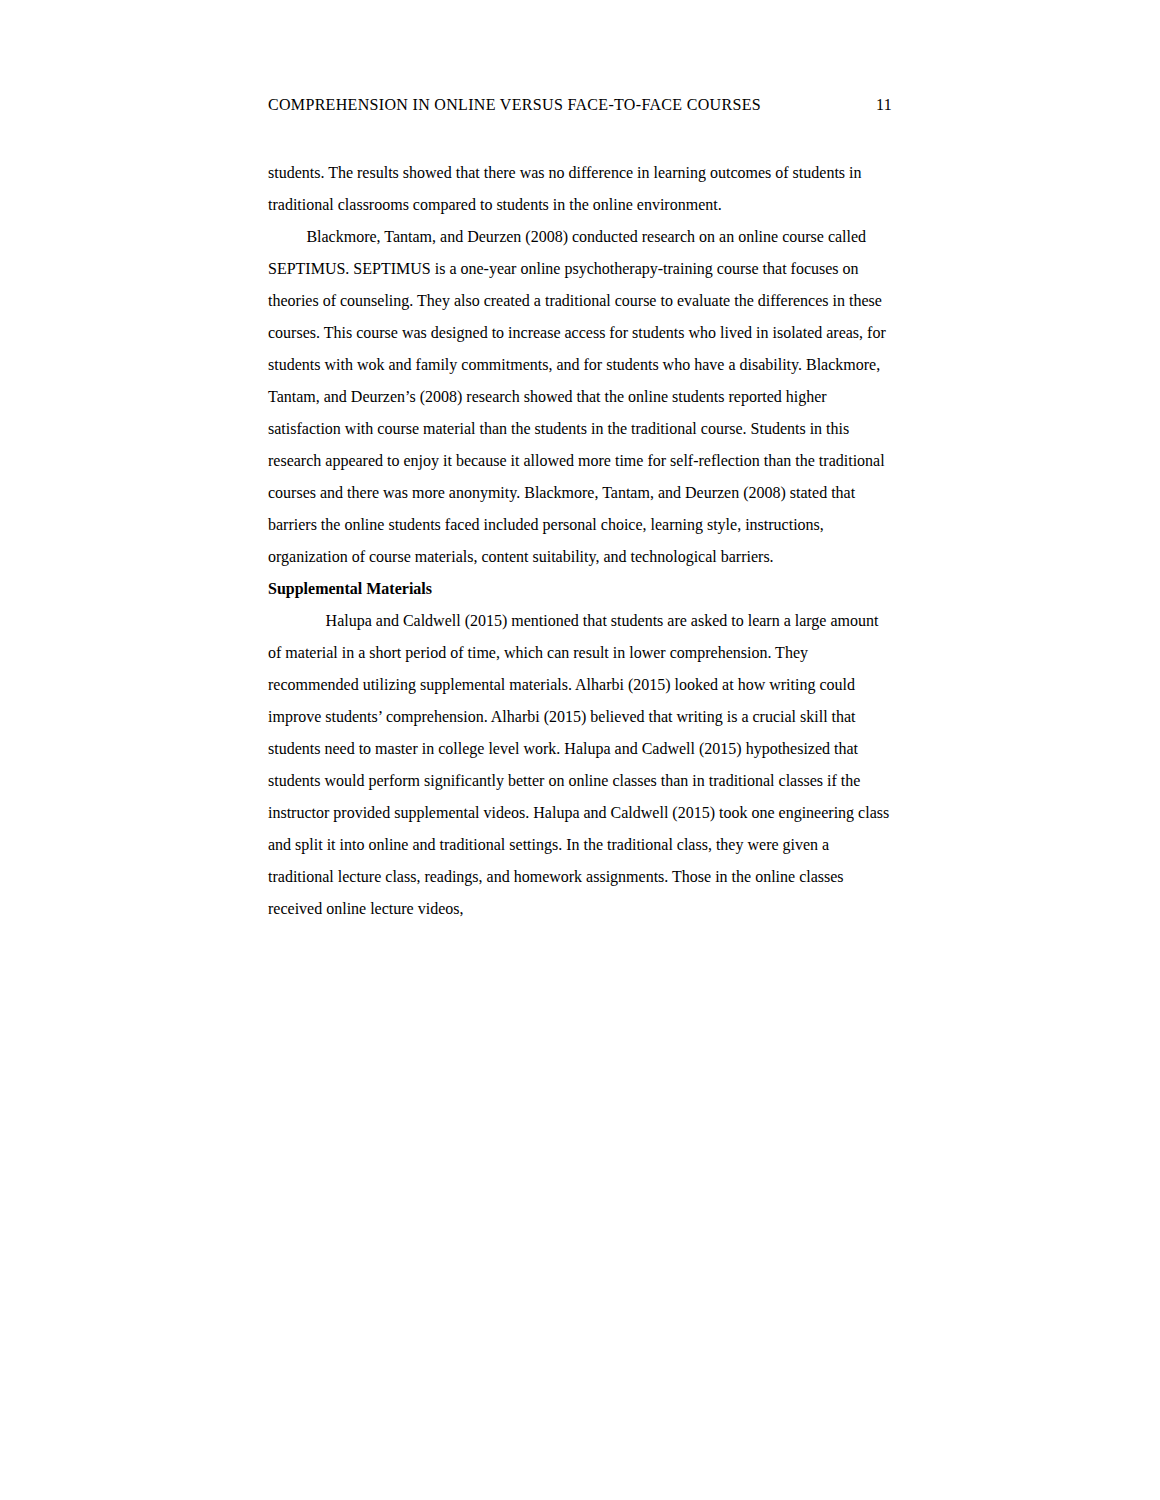Comprehension in Online Versus Face-to-Face Courses 11
students. The results showed that there was no difference in learning outcomes of students in traditional classrooms compared to students in the online environment.
Blackmore, Tantam, and Deurzen (2008) conducted research on an online course called SEPTIMUS. SEPTIMUS is a one-year online psychotherapy-training course that focuses on theories of counseling. They also created a traditional course to evaluate the differences in these courses. This course was designed to increase access for students who lived in isolated areas, for students with wok and family commitments, and for students who have a disability. Blackmore, Tantam, and Deurzen’s (2008) research showed that the online students reported higher satisfaction with course material than the students in the traditional course. Students in this research appeared to enjoy it because it allowed more time for self-reflection than the traditional courses and there was more anonymity. Blackmore, Tantam, and Deurzen (2008) stated that barriers the online students faced included personal choice, learning style, instructions, organization of course materials, content suitability, and technological barriers.
Supplemental Materials
Halupa and Caldwell (2015) mentioned that students are asked to learn a large amount of material in a short period of time, which can result in lower comprehension. They recommended utilizing supplemental materials. Alharbi (2015) looked at how writing could improve students’ comprehension. Alharbi (2015) believed that writing is a crucial skill that students need to master in college level work. Halupa and Cadwell (2015) hypothesized that students would perform significantly better on online classes than in traditional classes if the instructor provided supplemental videos. Halupa and Caldwell (2015) took one engineering class and split it into online and traditional settings. In the traditional class, they were given a traditional lecture class, readings, and homework assignments. Those in the online classes received online lecture videos,